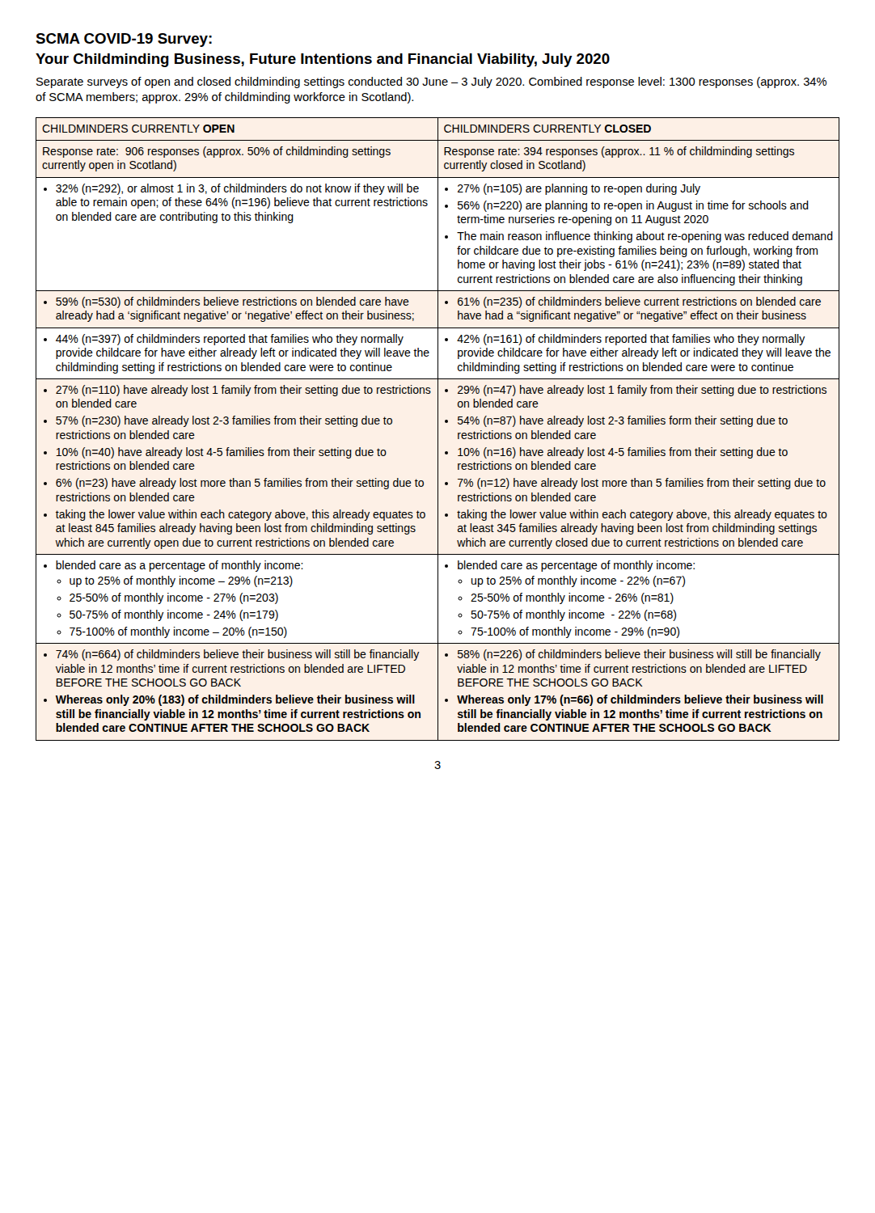SCMA COVID-19 Survey:
Your Childminding Business, Future Intentions and Financial Viability, July 2020
Separate surveys of open and closed childminding settings conducted 30 June – 3 July 2020. Combined response level: 1300 responses (approx. 34% of SCMA members; approx. 29% of childminding workforce in Scotland).
| CHILDMINDERS CURRENTLY OPEN | CHILDMINDERS CURRENTLY CLOSED |
| --- | --- |
| Response rate: 906 responses (approx. 50% of childminding settings currently open in Scotland) | Response rate: 394 responses (approx.. 11 % of childminding settings currently closed in Scotland) |
| 32% (n=292), or almost 1 in 3, of childminders do not know if they will be able to remain open; of these 64% (n=196) believe that current restrictions on blended care are contributing to this thinking | 27% (n=105) are planning to re-open during July 56% (n=220) are planning to re-open in August in time for schools and term-time nurseries re-opening on 11 August 2020 The main reason influence thinking about re-opening was reduced demand for childcare due to pre-existing families being on furlough, working from home or having lost their jobs - 61% (n=241); 23% (n=89) stated that current restrictions on blended care are also influencing their thinking |
| 59% (n=530) of childminders believe restrictions on blended care have already had a ‘significant negative’ or ‘negative’ effect on their business; | 61% (n=235) of childminders believe current restrictions on blended care have had a “significant negative” or “negative” effect on their business |
| 44% (n=397) of childminders reported that families who they normally provide childcare for have either already left or indicated they will leave the childminding setting if restrictions on blended care were to continue | 42% (n=161) of childminders reported that families who they normally provide childcare for have either already left or indicated they will leave the childminding setting if restrictions on blended care were to continue |
| 27% (n=110) have already lost 1 family from their setting due to restrictions on blended care 57% (n=230) have already lost 2-3 families from their setting due to restrictions on blended care 10% (n=40) have already lost 4-5 families from their setting due to restrictions on blended care 6% (n=23) have already lost more than 5 families from their setting due to restrictions on blended care taking the lower value within each category above, this already equates to at least 845 families already having been lost from childminding settings which are currently open due to current restrictions on blended care | 29% (n=47) have already lost 1 family from their setting due to restrictions on blended care 54% (n=87) have already lost 2-3 families form their setting due to restrictions on blended care 10% (n=16) have already lost 4-5 families from their setting due to restrictions on blended care 7% (n=12) have already lost more than 5 families from their setting due to restrictions on blended care taking the lower value within each category above, this already equates to at least 345 families already having been lost from childminding settings which are currently closed due to current restrictions on blended care |
| blended care as a percentage of monthly income: up to 25% of monthly income – 29% (n=213) 25-50% of monthly income - 27% (n=203) 50-75% of monthly income - 24% (n=179) 75-100% of monthly income – 20% (n=150) | blended care as percentage of monthly income: up to 25% of monthly income - 22% (n=67) 25-50% of monthly income - 26% (n=81) 50-75% of monthly income - 22% (n=68) 75-100% of monthly income - 29% (n=90) |
| 74% (n=664) of childminders believe their business will still be financially viable in 12 months’ time if current restrictions on blended are LIFTED BEFORE THE SCHOOLS GO BACK Whereas only 20% (183) of childminders believe their business will still be financially viable in 12 months’ time if current restrictions on blended care CONTINUE AFTER THE SCHOOLS GO BACK | 58% (n=226) of childminders believe their business will still be financially viable in 12 months’ time if current restrictions on blended are LIFTED BEFORE THE SCHOOLS GO BACK Whereas only 17% (n=66) of childminders believe their business will still be financially viable in 12 months’ time if current restrictions on blended care CONTINUE AFTER THE SCHOOLS GO BACK |
3